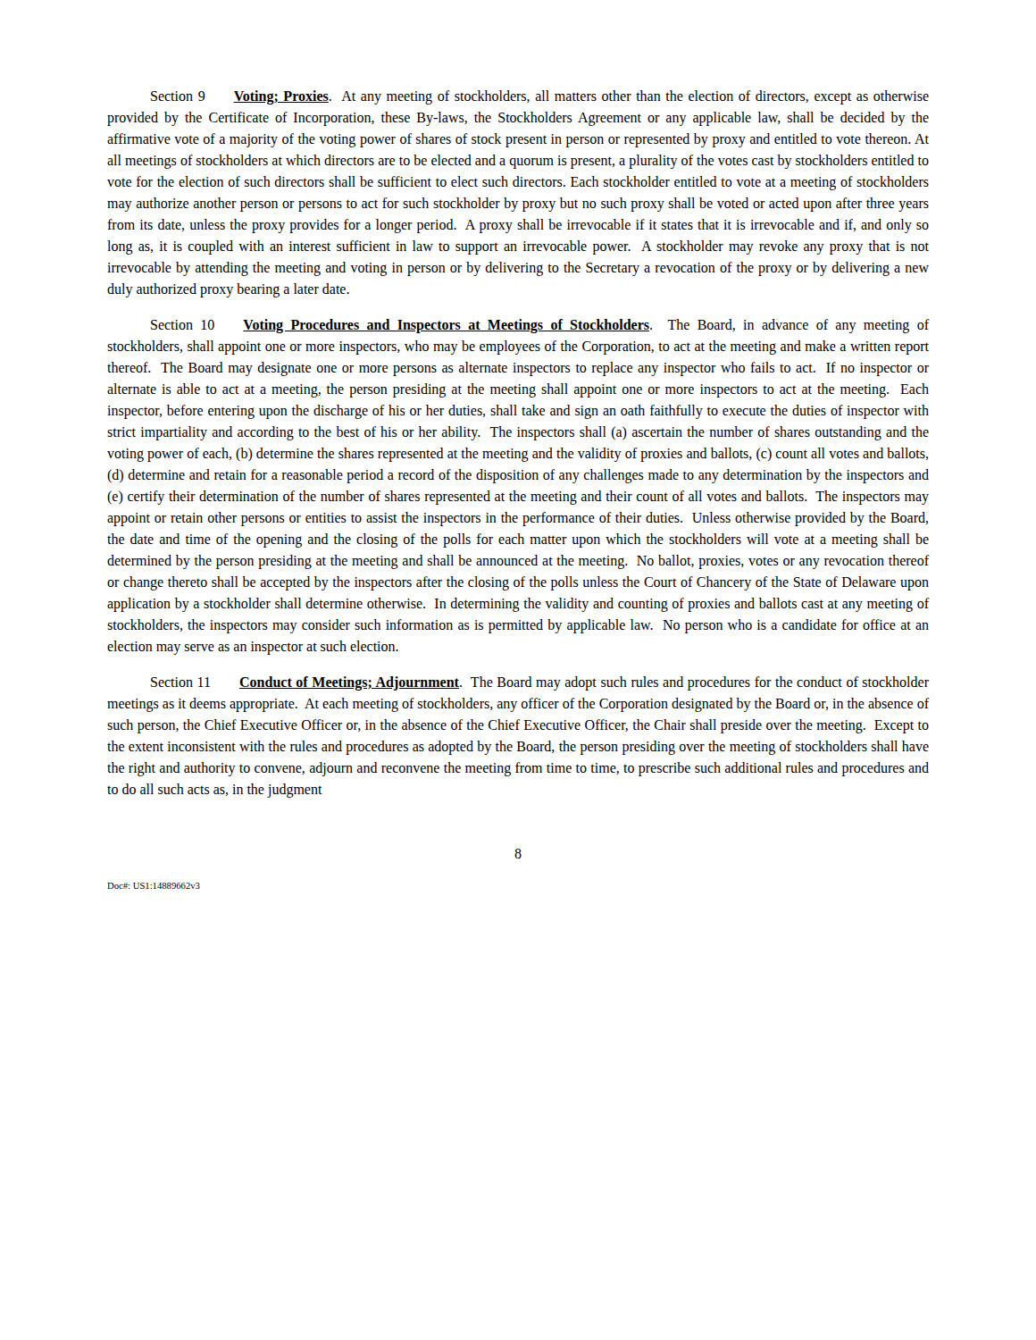Section 9  Voting; Proxies. At any meeting of stockholders, all matters other than the election of directors, except as otherwise provided by the Certificate of Incorporation, these By-laws, the Stockholders Agreement or any applicable law, shall be decided by the affirmative vote of a majority of the voting power of shares of stock present in person or represented by proxy and entitled to vote thereon. At all meetings of stockholders at which directors are to be elected and a quorum is present, a plurality of the votes cast by stockholders entitled to vote for the election of such directors shall be sufficient to elect such directors. Each stockholder entitled to vote at a meeting of stockholders may authorize another person or persons to act for such stockholder by proxy but no such proxy shall be voted or acted upon after three years from its date, unless the proxy provides for a longer period. A proxy shall be irrevocable if it states that it is irrevocable and if, and only so long as, it is coupled with an interest sufficient in law to support an irrevocable power. A stockholder may revoke any proxy that is not irrevocable by attending the meeting and voting in person or by delivering to the Secretary a revocation of the proxy or by delivering a new duly authorized proxy bearing a later date.
Section 10  Voting Procedures and Inspectors at Meetings of Stockholders. The Board, in advance of any meeting of stockholders, shall appoint one or more inspectors, who may be employees of the Corporation, to act at the meeting and make a written report thereof. The Board may designate one or more persons as alternate inspectors to replace any inspector who fails to act. If no inspector or alternate is able to act at a meeting, the person presiding at the meeting shall appoint one or more inspectors to act at the meeting. Each inspector, before entering upon the discharge of his or her duties, shall take and sign an oath faithfully to execute the duties of inspector with strict impartiality and according to the best of his or her ability. The inspectors shall (a) ascertain the number of shares outstanding and the voting power of each, (b) determine the shares represented at the meeting and the validity of proxies and ballots, (c) count all votes and ballots, (d) determine and retain for a reasonable period a record of the disposition of any challenges made to any determination by the inspectors and (e) certify their determination of the number of shares represented at the meeting and their count of all votes and ballots. The inspectors may appoint or retain other persons or entities to assist the inspectors in the performance of their duties. Unless otherwise provided by the Board, the date and time of the opening and the closing of the polls for each matter upon which the stockholders will vote at a meeting shall be determined by the person presiding at the meeting and shall be announced at the meeting. No ballot, proxies, votes or any revocation thereof or change thereto shall be accepted by the inspectors after the closing of the polls unless the Court of Chancery of the State of Delaware upon application by a stockholder shall determine otherwise. In determining the validity and counting of proxies and ballots cast at any meeting of stockholders, the inspectors may consider such information as is permitted by applicable law. No person who is a candidate for office at an election may serve as an inspector at such election.
Section 11  Conduct of Meetings; Adjournment. The Board may adopt such rules and procedures for the conduct of stockholder meetings as it deems appropriate. At each meeting of stockholders, any officer of the Corporation designated by the Board or, in the absence of such person, the Chief Executive Officer or, in the absence of the Chief Executive Officer, the Chair shall preside over the meeting. Except to the extent inconsistent with the rules and procedures as adopted by the Board, the person presiding over the meeting of stockholders shall have the right and authority to convene, adjourn and reconvene the meeting from time to time, to prescribe such additional rules and procedures and to do all such acts as, in the judgment
8
Doc#: US1:14889662v3